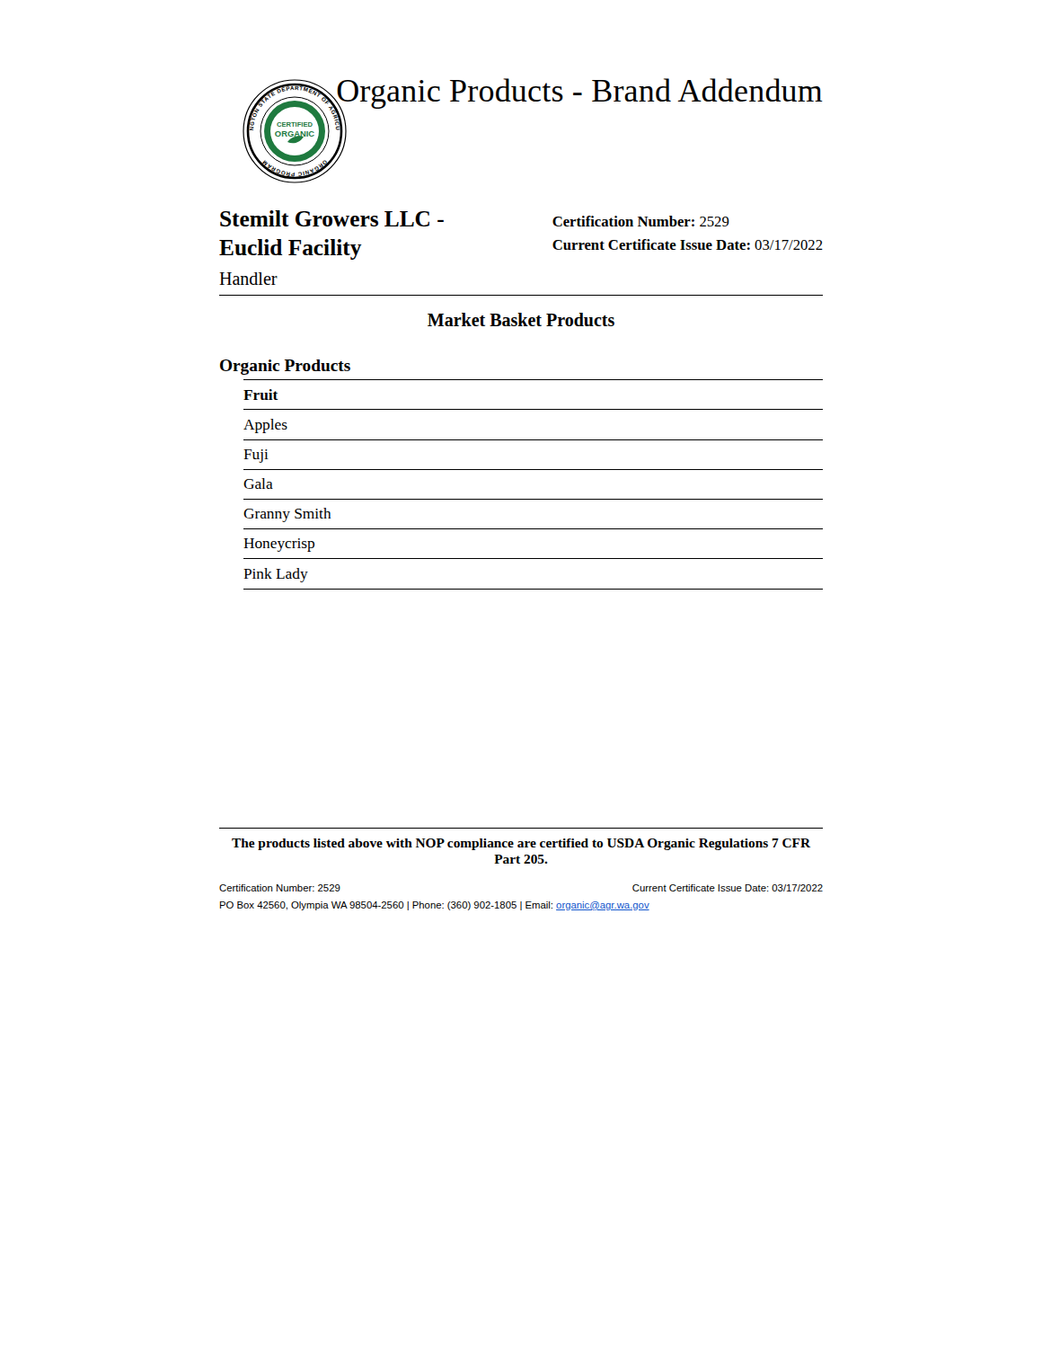WASHINGTON STATE DEPARTMENT OF AGRICULTURE ORGANIC PROGRAM CERTIFIED ORGANIC
Organic Products - Brand Addendum
Stemilt Growers LLC -
Euclid Facility
Handler
Certification Number: 2529
Current Certificate Issue Date: 03/17/2022
Market Basket Products
Organic Products
| Fruit |
| Apples |
| Fuji |
| Gala |
| Granny Smith |
| Honeycrisp |
| Pink Lady |
The products listed above with NOP compliance are certified to USDA Organic Regulations 7 CFR Part 205.
Certification Number: 2529
Current Certificate Issue Date: 03/17/2022
PO Box 42560, Olympia WA 98504-2560 | Phone: (360) 902-1805 | Email: organic@agr.wa.gov